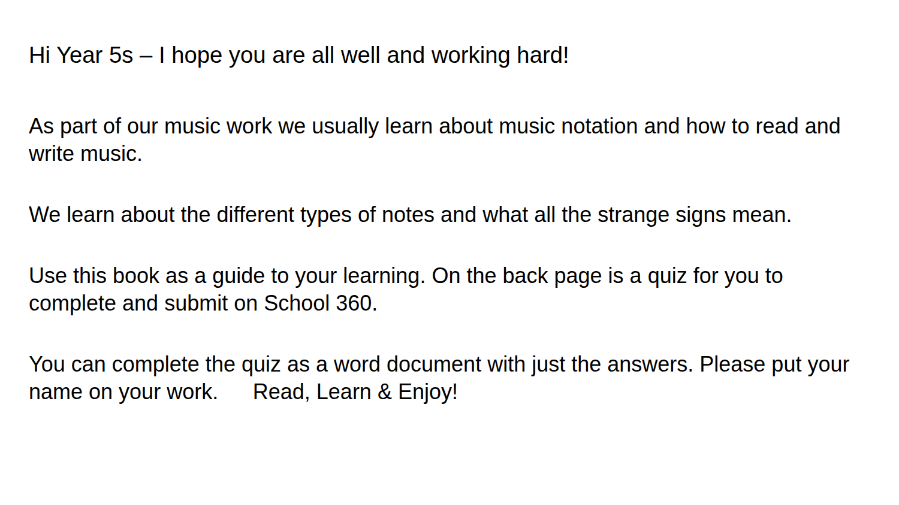Hi Year 5s – I hope you are all well and working hard!
As part of our music work we usually learn about music notation and how to read and write music.
We learn about the different types of notes and what all the strange signs mean.
Use this book as a guide to your learning. On the back page is a quiz for you to complete and submit on School 360.
You can complete the quiz as a word document with just the answers. Please put your name on your work. Read, Learn & Enjoy!